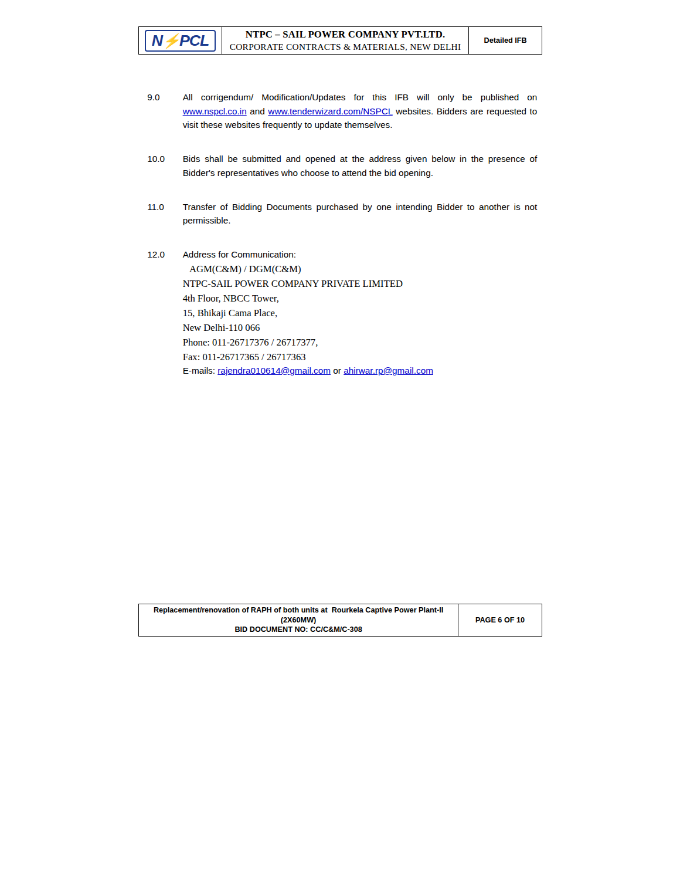N⚡PCL
NTPC – SAIL POWER COMPANY PVT.LTD.
CORPORATE CONTRACTS & MATERIALS, NEW DELHI
Detailed IFB
9.0
All corrigendum/ Modification/Updates for this IFB will only be published on www.nspcl.co.in and www.tenderwizard.com/NSPCL websites. Bidders are requested to visit these websites frequently to update themselves.
10.0
Bids shall be submitted and opened at the address given below in the presence of Bidder's representatives who choose to attend the bid opening.
11.0
Transfer of Bidding Documents purchased by one intending Bidder to another is not permissible.
12.0
Address for Communication:
AGM(C&M) / DGM(C&M)
NTPC-SAIL POWER COMPANY PRIVATE LIMITED
4th Floor, NBCC Tower,
15, Bhikaji Cama Place,
New Delhi-110 066
Phone: 011-26717376 / 26717377,
Fax: 011-26717365 / 26717363
E-mails: rajendra010614@gmail.com or ahirwar.rp@gmail.com
Replacement/renovation of RAPH of both units at Rourkela Captive Power Plant-II (2X60MW)
BID DOCUMENT NO: CC/C&M/C-308
PAGE 6 OF 10